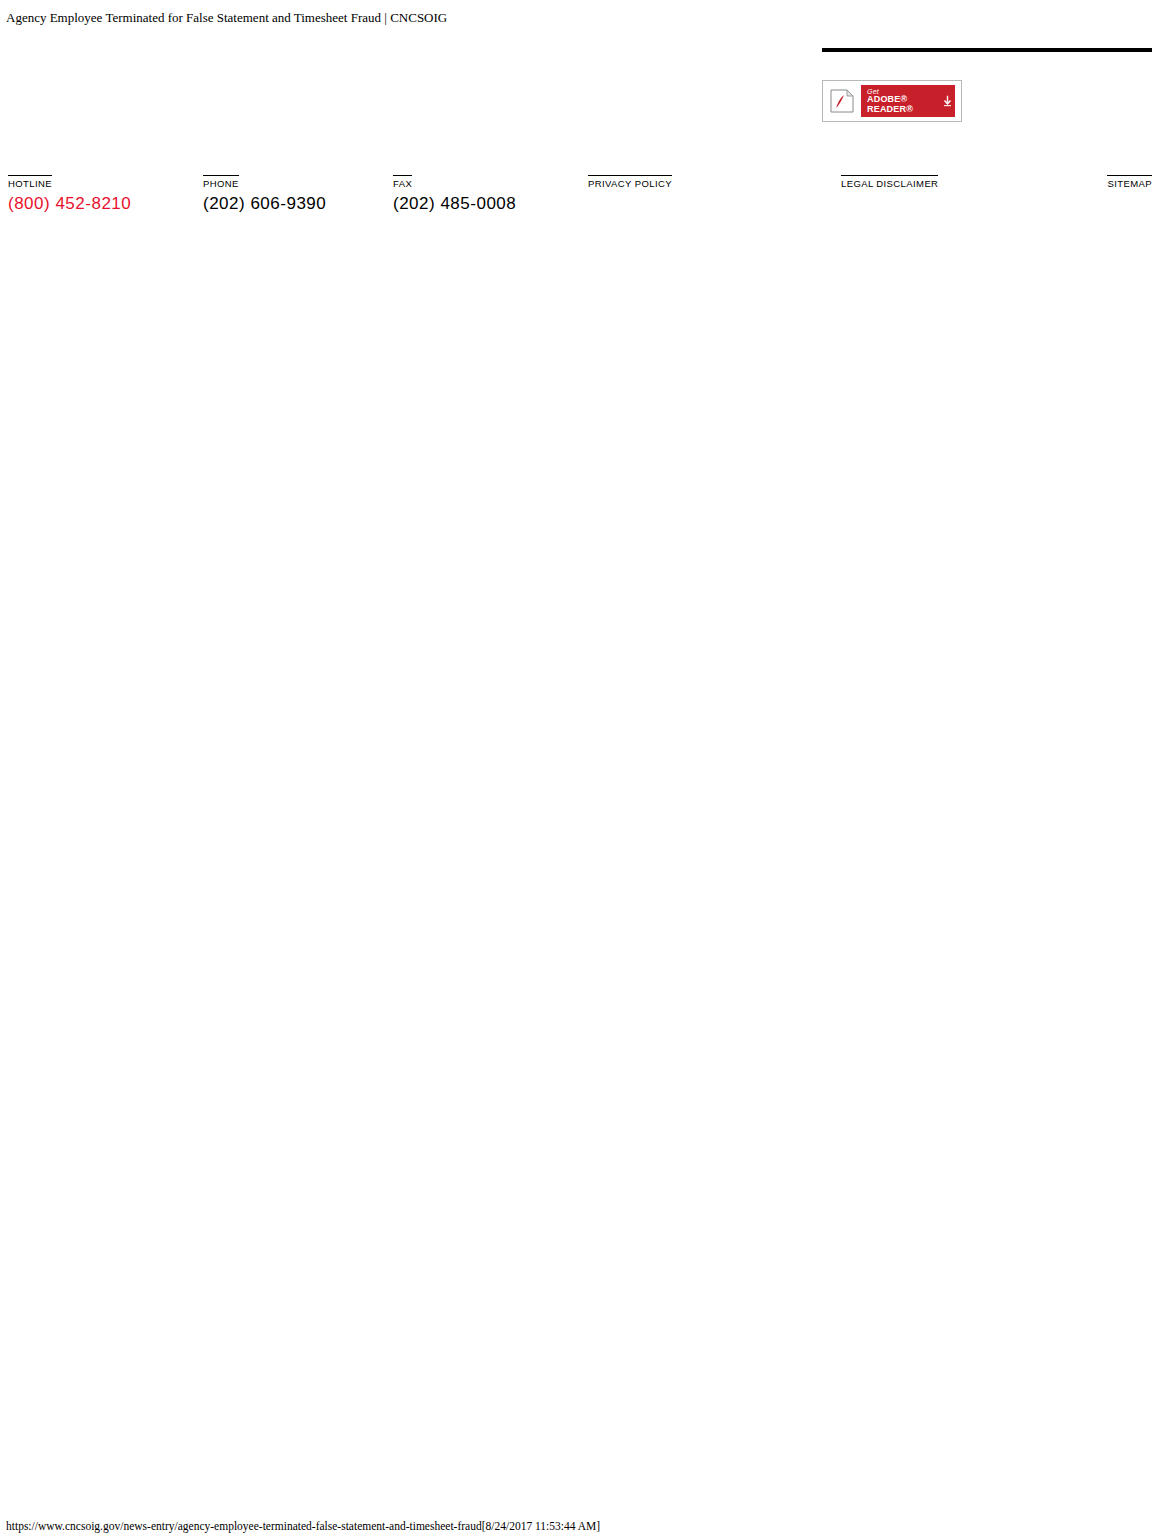Agency Employee Terminated for False Statement and Timesheet Fraud | CNCSOIG
Get ADOBE® READER®
Hotline
(800) 452-8210
Phone
(202) 606-9390
Fax
(202) 485-0008
Privacy Policy Legal Disclaimer Sitemap
https://www.cncsoig.gov/news-entry/agency-employee-terminated-false-statement-and-timesheet-fraud[8/24/2017 11:53:44 AM]